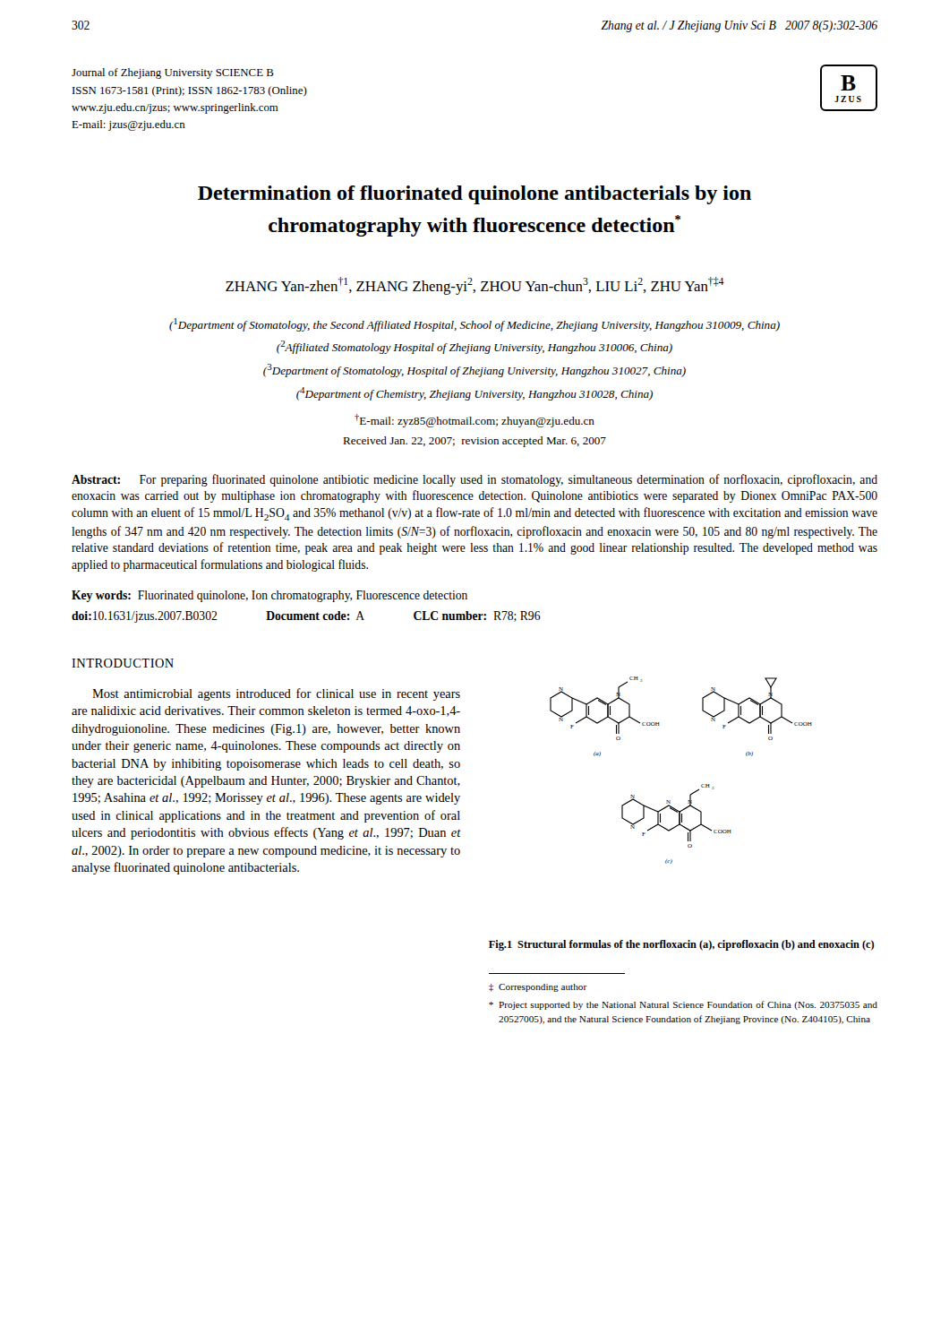302 Zhang et al. / J Zhejiang Univ Sci B 2007 8(5):302-306
Journal of Zhejiang University SCIENCE B
ISSN 1673-1581 (Print); ISSN 1862-1783 (Online)
www.zju.edu.cn/jzus; www.springerlink.com
E-mail: jzus@zju.edu.cn
B JZUS
Determination of fluorinated quinolone antibacterials by ion
chromatography with fluorescence detection*
ZHANG Yan-zhen†1, ZHANG Zheng-yi2, ZHOU Yan-chun3, LIU Li2, ZHU Yan†‡4
(1Department of Stomatology, the Second Affiliated Hospital, School of Medicine, Zhejiang University, Hangzhou 310009, China)
(2Affiliated Stomatology Hospital of Zhejiang University, Hangzhou 310006, China)
(3Department of Stomatology, Hospital of Zhejiang University, Hangzhou 310027, China)
(4Department of Chemistry, Zhejiang University, Hangzhou 310028, China)
†E-mail: zyz85@hotmail.com; zhuyan@zju.edu.cn
Received Jan. 22, 2007; revision accepted Mar. 6, 2007
Abstract: For preparing fluorinated quinolone antibiotic medicine locally used in stomatology, simultaneous determination of norfloxacin, ciprofloxacin, and enoxacin was carried out by multiphase ion chromatography with fluorescence detection. Quinolone antibiotics were separated by Dionex OmniPac PAX-500 column with an eluent of 15 mmol/L H2SO4 and 35% methanol (v/v) at a flow-rate of 1.0 ml/min and detected with fluorescence with excitation and emission wave lengths of 347 nm and 420 nm respectively. The detection limits (S/N=3) of norfloxacin, ciprofloxacin and enoxacin were 50, 105 and 80 ng/ml respectively. The relative standard deviations of retention time, peak area and peak height were less than 1.1% and good linear relationship resulted. The developed method was applied to pharmaceutical formulations and biological fluids.
Key words: Fluorinated quinolone, Ion chromatography, Fluorescence detection
doi: 10.1631/jzus.2007.B0302 Document code: A CLC number: R78; R96
INTRODUCTION
Most antimicrobial agents introduced for clinical use in recent years are nalidixic acid derivatives. Their common skeleton is termed 4-oxo-1,4-dihydroguionoline. These medicines (Fig.1) are, however, better known under their generic name, 4-quinolones. These compounds act directly on bacterial DNA by inhibiting topoisomerase which leads to cell death, so they are bactericidal (Appelbaum and Hunter, 2000; Bryskier and Chantot, 1995; Asahina et al., 1992; Morissey et al., 1996). These agents are widely used in clinical applications and in the treatment and prevention of oral ulcers and periodontitis with obvious effects (Yang et al., 1997; Duan et al., 2002). In order to prepare a new compound medicine, it is necessary to analyse fluorinated quinolone antibacterials.
N N N F COOH O CH 3 (a) N N N F COOH O (b) N N N N F COOH O CH 3 (c)
Fig.1 Structural formulas of the norfloxacin (a), ciprofloxacin (b) and enoxacin (c)
‡Corresponding author
*Project supported by the National Natural Science Foundation of China (Nos. 20375035 and 20527005), and the Natural Science Foundation of Zhejiang Province (No. Z404105), China